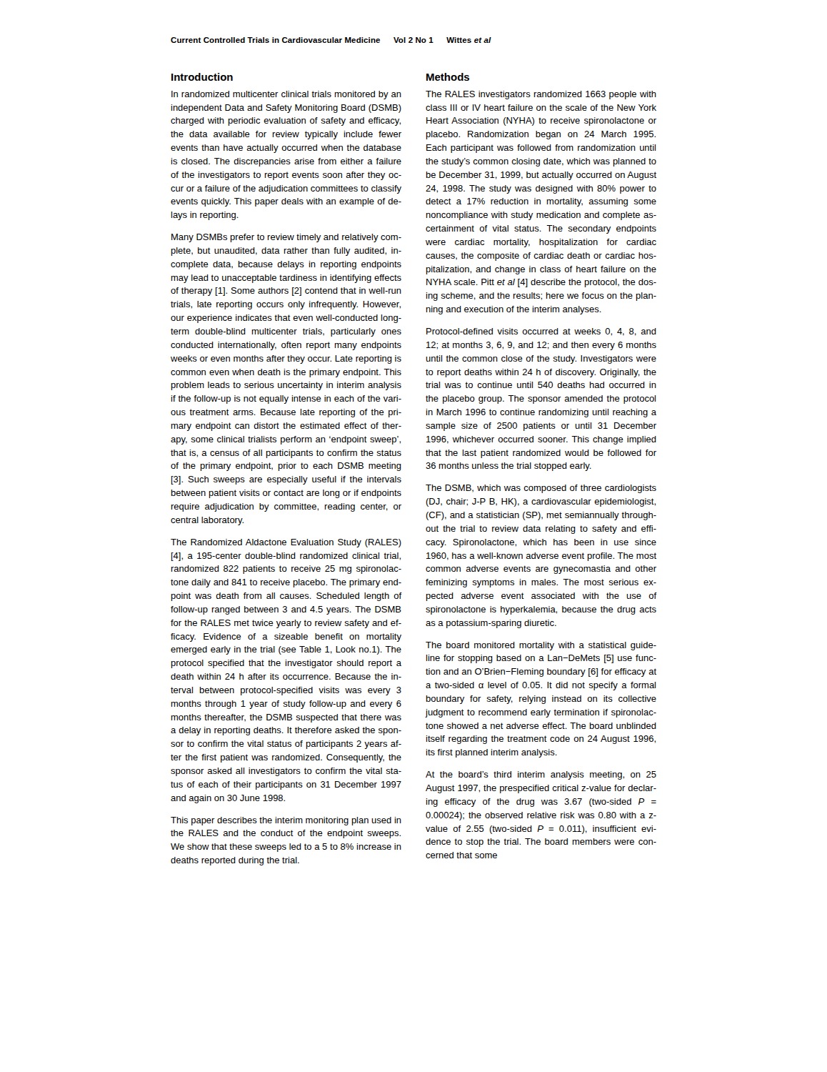Current Controlled Trials in Cardiovascular Medicine Vol 2 No 1 Wittes et al
Introduction
In randomized multicenter clinical trials monitored by an independent Data and Safety Monitoring Board (DSMB) charged with periodic evaluation of safety and efficacy, the data available for review typically include fewer events than have actually occurred when the database is closed. The discrepancies arise from either a failure of the investigators to report events soon after they occur or a failure of the adjudication committees to classify events quickly. This paper deals with an example of delays in reporting.
Many DSMBs prefer to review timely and relatively complete, but unaudited, data rather than fully audited, incomplete data, because delays in reporting endpoints may lead to unacceptable tardiness in identifying effects of therapy [1]. Some authors [2] contend that in well-run trials, late reporting occurs only infrequently. However, our experience indicates that even well-conducted long-term double-blind multicenter trials, particularly ones conducted internationally, often report many endpoints weeks or even months after they occur. Late reporting is common even when death is the primary endpoint. This problem leads to serious uncertainty in interim analysis if the follow-up is not equally intense in each of the various treatment arms. Because late reporting of the primary endpoint can distort the estimated effect of therapy, some clinical trialists perform an ‘endpoint sweep’, that is, a census of all participants to confirm the status of the primary endpoint, prior to each DSMB meeting [3]. Such sweeps are especially useful if the intervals between patient visits or contact are long or if endpoints require adjudication by committee, reading center, or central laboratory.
The Randomized Aldactone Evaluation Study (RALES) [4], a 195-center double-blind randomized clinical trial, randomized 822 patients to receive 25 mg spironolactone daily and 841 to receive placebo. The primary endpoint was death from all causes. Scheduled length of follow-up ranged between 3 and 4.5 years. The DSMB for the RALES met twice yearly to review safety and efficacy. Evidence of a sizeable benefit on mortality emerged early in the trial (see Table 1, Look no.1). The protocol specified that the investigator should report a death within 24 h after its occurrence. Because the interval between protocol-specified visits was every 3 months through 1 year of study follow-up and every 6 months thereafter, the DSMB suspected that there was a delay in reporting deaths. It therefore asked the sponsor to confirm the vital status of participants 2 years after the first patient was randomized. Consequently, the sponsor asked all investigators to confirm the vital status of each of their participants on 31 December 1997 and again on 30 June 1998.
This paper describes the interim monitoring plan used in the RALES and the conduct of the endpoint sweeps. We show that these sweeps led to a 5 to 8% increase in deaths reported during the trial.
Methods
The RALES investigators randomized 1663 people with class III or IV heart failure on the scale of the New York Heart Association (NYHA) to receive spironolactone or placebo. Randomization began on 24 March 1995. Each participant was followed from randomization until the study’s common closing date, which was planned to be December 31, 1999, but actually occurred on August 24, 1998. The study was designed with 80% power to detect a 17% reduction in mortality, assuming some noncompliance with study medication and complete ascertainment of vital status. The secondary endpoints were cardiac mortality, hospitalization for cardiac causes, the composite of cardiac death or cardiac hospitalization, and change in class of heart failure on the NYHA scale. Pitt et al [4] describe the protocol, the dosing scheme, and the results; here we focus on the planning and execution of the interim analyses.
Protocol-defined visits occurred at weeks 0, 4, 8, and 12; at months 3, 6, 9, and 12; and then every 6 months until the common close of the study. Investigators were to report deaths within 24 h of discovery. Originally, the trial was to continue until 540 deaths had occurred in the placebo group. The sponsor amended the protocol in March 1996 to continue randomizing until reaching a sample size of 2500 patients or until 31 December 1996, whichever occurred sooner. This change implied that the last patient randomized would be followed for 36 months unless the trial stopped early.
The DSMB, which was composed of three cardiologists (DJ, chair; J-P B, HK), a cardiovascular epidemiologist, (CF), and a statistician (SP), met semiannually throughout the trial to review data relating to safety and efficacy. Spironolactone, which has been in use since 1960, has a well-known adverse event profile. The most common adverse events are gynecomastia and other feminizing symptoms in males. The most serious expected adverse event associated with the use of spironolactone is hyperkalemia, because the drug acts as a potassium-sparing diuretic.
The board monitored mortality with a statistical guideline for stopping based on a Lan−DeMets [5] use function and an O’Brien−Fleming boundary [6] for efficacy at a two-sided α level of 0.05. It did not specify a formal boundary for safety, relying instead on its collective judgment to recommend early termination if spironolactone showed a net adverse effect. The board unblinded itself regarding the treatment code on 24 August 1996, its first planned interim analysis.
At the board’s third interim analysis meeting, on 25 August 1997, the prespecified critical z-value for declaring efficacy of the drug was 3.67 (two-sided P = 0.00024); the observed relative risk was 0.80 with a z-value of 2.55 (two-sided P = 0.011), insufficient evidence to stop the trial. The board members were concerned that some